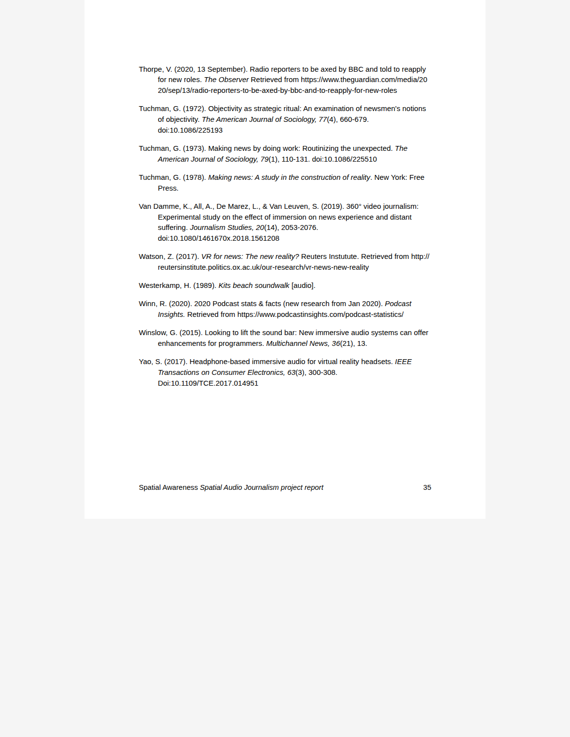Thorpe, V. (2020, 13 September). Radio reporters to be axed by BBC and told to reapply for new roles. The Observer Retrieved from https://www.theguardian.com/media/2020/sep/13/radio-reporters-to-be-axed-by-bbc-and-to-reapply-for-new-roles
Tuchman, G. (1972). Objectivity as strategic ritual: An examination of newsmen's notions of objectivity. The American Journal of Sociology, 77(4), 660-679. doi:10.1086/225193
Tuchman, G. (1973). Making news by doing work: Routinizing the unexpected. The American Journal of Sociology, 79(1), 110-131. doi:10.1086/225510
Tuchman, G. (1978). Making news: A study in the construction of reality. New York: Free Press.
Van Damme, K., All, A., De Marez, L., & Van Leuven, S. (2019). 360° video journalism: Experimental study on the effect of immersion on news experience and distant suffering. Journalism Studies, 20(14), 2053-2076. doi:10.1080/1461670x.2018.1561208
Watson, Z. (2017). VR for news: The new reality? Reuters Instutute. Retrieved from http://reutersinstitute.politics.ox.ac.uk/our-research/vr-news-new-reality
Westerkamp, H. (1989). Kits beach soundwalk [audio].
Winn, R. (2020). 2020 Podcast stats & facts (new research from Jan 2020). Podcast Insights. Retrieved from https://www.podcastinsights.com/podcast-statistics/
Winslow, G. (2015). Looking to lift the sound bar: New immersive audio systems can offer enhancements for programmers. Multichannel News, 36(21), 13.
Yao, S. (2017). Headphone-based immersive audio for virtual reality headsets. IEEE Transactions on Consumer Electronics, 63(3), 300-308. Doi:10.1109/TCE.2017.014951
Spatial Awareness Spatial Audio Journalism project report 35